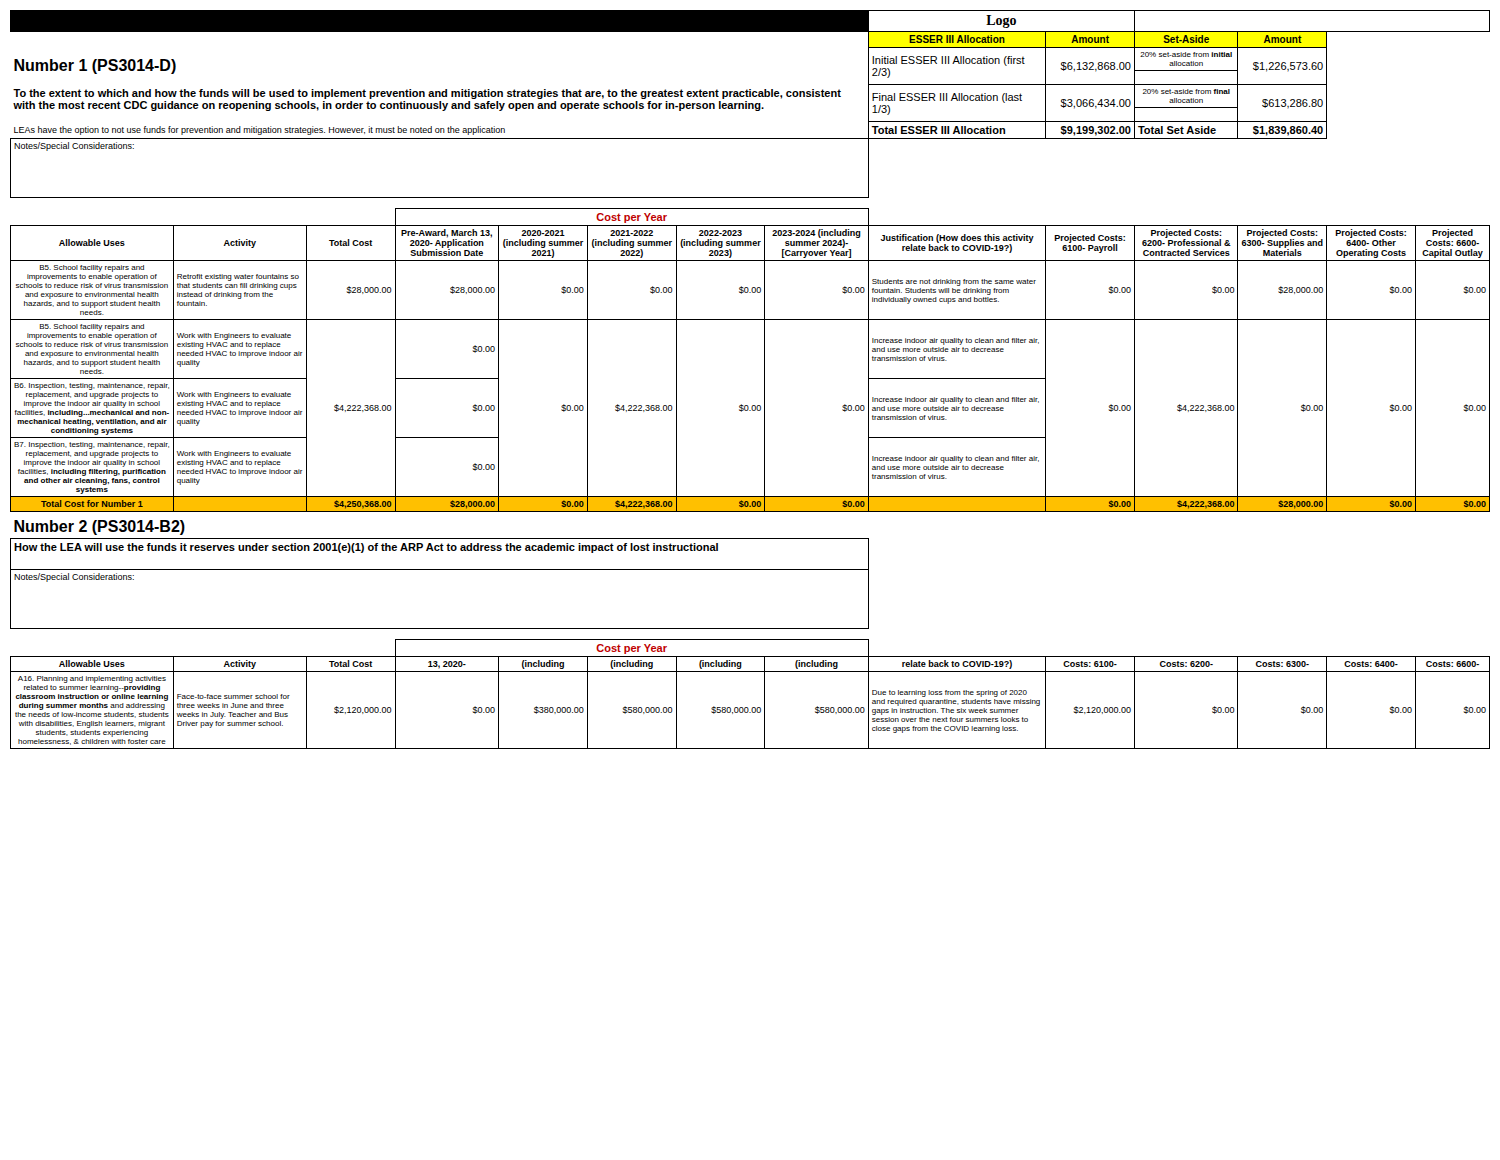| | Logo | |
| | ESSER III Allocation | Amount | Set-Aside | Amount | | |
| Number 1 (PS3014-D) | Initial ESSER III Allocation (first 2/3) | $6,132,868.00 | 20% set-aside from initial allocation | $1,226,573.60 | | |
| To the extent to which and how the funds will be used to implement prevention and mitigation strategies that are, to the greatest extent practicable, consistent with the most recent CDC guidance on reopening schools, in order to continuously and safely open and operate schools for in-person learning. | Final ESSER III Allocation (last 1/3) | $3,066,434.00 | 20% set-aside from final allocation | $613,286.80 | | |
| LEAs have the option to not use funds for prevention and mitigation strategies. However, it must be noted on the application | Total ESSER III Allocation | $9,199,302.00 | Total Set Aside | $1,839,860.40 | | |
| Notes/Special Considerations: | |
| | Cost per Year | |
| Allowable Uses | Activity | Total Cost | Pre-Award, March 13, 2020- Application Submission Date | 2020-2021 (including summer 2021) | 2021-2022 (including summer 2022) | 2022-2023 (including summer 2023) | 2023-2024 (including summer 2024)-[Carryover Year] | Justification (How does this activity relate back to COVID-19?) | Projected Costs: 6100- Payroll | Projected Costs: 6200- Professional & Contracted Services | Projected Costs: 6300- Supplies and Materials | Projected Costs: 6400- Other Operating Costs | Projected Costs: 6600- Capital Outlay |
| B5. School facility repairs and improvements to enable operation of schools to reduce risk of virus transmission and exposure to environmental health hazards, and to support student health needs. | Retrofit existing water fountains so that students can fill drinking cups instead of drinking from the fountain. | $28,000.00 | $28,000.00 | $0.00 | $0.00 | $0.00 | $0.00 | Students are not drinking from the same water fountain. Students will be drinking from individually owned cups and bottles. | $0.00 | $0.00 | $28,000.00 | $0.00 | $0.00 |
| B5. School facility repairs and improvements to enable operation of schools to reduce risk of virus transmission and exposure to environmental health hazards, and to support student health needs. | Work with Engineers to evaluate existing HVAC and to replace needed HVAC to improve indoor air quality | $4,222,368.00 | $0.00 | $0.00 | $4,222,368.00 | $0.00 | $0.00 | Increase indoor air quality to clean and filter air, and use more outside air to decrease transmission of virus. | $0.00 | $4,222,368.00 | $0.00 | $0.00 | $0.00 |
| B6. Inspection, testing, maintenance, repair, replacement, and upgrade projects to improve the indoor air quality in school facilities, including...mechanical and non-mechanical heating, ventilation, and air conditioning systems | Work with Engineers to evaluate existing HVAC and to replace needed HVAC to improve indoor air quality | $0.00 | Increase indoor air quality to clean and filter air, and use more outside air to decrease transmission of virus. |
| B7. Inspection, testing, maintenance, repair, replacement, and upgrade projects to improve the indoor air quality in school facilities, including filtering, purification and other air cleaning, fans, control systems | Work with Engineers to evaluate existing HVAC and to replace needed HVAC to improve indoor air quality | $0.00 | Increase indoor air quality to clean and filter air, and use more outside air to decrease transmission of virus. |
| Total Cost for Number 1 | | $4,250,368.00 | $28,000.00 | $0.00 | $4,222,368.00 | $0.00 | $0.00 | | $0.00 | $4,222,368.00 | $28,000.00 | $0.00 | $0.00 |
| Number 2 (PS3014-B2) | |
| How the LEA will use the funds it reserves under section 2001(e)(1) of the ARP Act to address the academic impact of lost instructional | |
| Notes/Special Considerations: | |
| | Cost per Year | |
| Allowable Uses | Activity | Total Cost | 13, 2020- | (including | (including | (including | (including | relate back to COVID-19?) | Costs: 6100- | Costs: 6200- | Costs: 6300- | Costs: 6400- | Costs: 6600- |
| A16. Planning and implementing activities related to summer learning-- providing classroom instruction or online learning during summer months and addressing the needs of low-income students, students with disabilities, English learners, migrant students, students experiencing homelessness, & children with foster care | Face-to-face summer school for three weeks in June and three weeks in July. Teacher and Bus Driver pay for summer school. | $2,120,000.00 | $0.00 | $380,000.00 | $580,000.00 | $580,000.00 | $580,000.00 | Due to learning loss from the spring of 2020 and required quarantine, students have missing gaps in instruction. The six week summer session over the next four summers looks to close gaps from the COVID learning loss. | $2,120,000.00 | $0.00 | $0.00 | $0.00 | $0.00 |